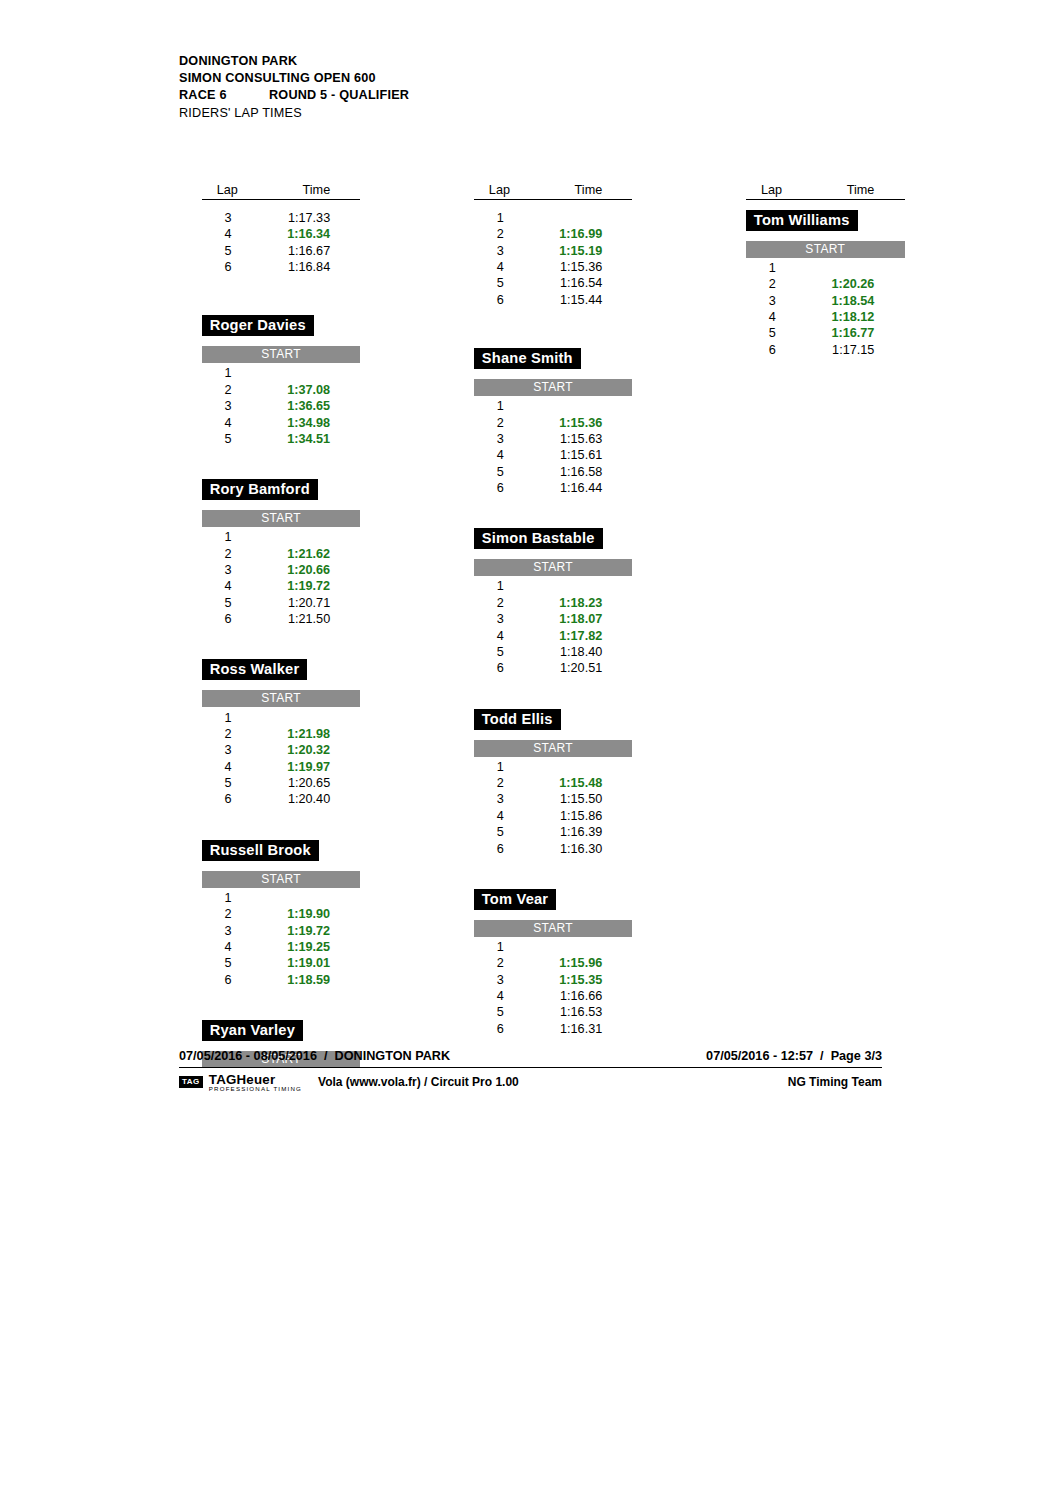DONINGTON PARK
SIMON CONSULTING OPEN 600
RACE 6 ROUND 5 - QUALIFIER
RIDERS' LAP TIMES
Lap Time
| 3 | 1:17.33 |
| 4 | 1:16.34 |
| 5 | 1:16.67 |
| 6 | 1:16.84 |
Roger Davies
START
| 1 | |
| 2 | 1:37.08 |
| 3 | 1:36.65 |
| 4 | 1:34.98 |
| 5 | 1:34.51 |
Rory Bamford
START
| 1 | |
| 2 | 1:21.62 |
| 3 | 1:20.66 |
| 4 | 1:19.72 |
| 5 | 1:20.71 |
| 6 | 1:21.50 |
Ross Walker
START
| 1 | |
| 2 | 1:21.98 |
| 3 | 1:20.32 |
| 4 | 1:19.97 |
| 5 | 1:20.65 |
| 6 | 1:20.40 |
Russell Brook
START
| 1 | |
| 2 | 1:19.90 |
| 3 | 1:19.72 |
| 4 | 1:19.25 |
| 5 | 1:19.01 |
| 6 | 1:18.59 |
Ryan Varley
START
Lap Time
| 1 | |
| 2 | 1:16.99 |
| 3 | 1:15.19 |
| 4 | 1:15.36 |
| 5 | 1:16.54 |
| 6 | 1:15.44 |
Shane Smith
START
| 1 | |
| 2 | 1:15.36 |
| 3 | 1:15.63 |
| 4 | 1:15.61 |
| 5 | 1:16.58 |
| 6 | 1:16.44 |
Simon Bastable
START
| 1 | |
| 2 | 1:18.23 |
| 3 | 1:18.07 |
| 4 | 1:17.82 |
| 5 | 1:18.40 |
| 6 | 1:20.51 |
Todd Ellis
START
| 1 | |
| 2 | 1:15.48 |
| 3 | 1:15.50 |
| 4 | 1:15.86 |
| 5 | 1:16.39 |
| 6 | 1:16.30 |
Tom Vear
START
| 1 | |
| 2 | 1:15.96 |
| 3 | 1:15.35 |
| 4 | 1:16.66 |
| 5 | 1:16.53 |
| 6 | 1:16.31 |
Lap Time
Tom Williams
START
| 1 | |
| 2 | 1:20.26 |
| 3 | 1:18.54 |
| 4 | 1:18.12 |
| 5 | 1:16.77 |
| 6 | 1:17.15 |
07/05/2016 - 08/05/2016 / DONINGTON PARK 07/05/2016 - 12:57 / Page 3/3
TAG TAGHeuerPROFESSIONAL TIMING Vola (www.vola.fr) / Circuit Pro 1.00 NG Timing Team